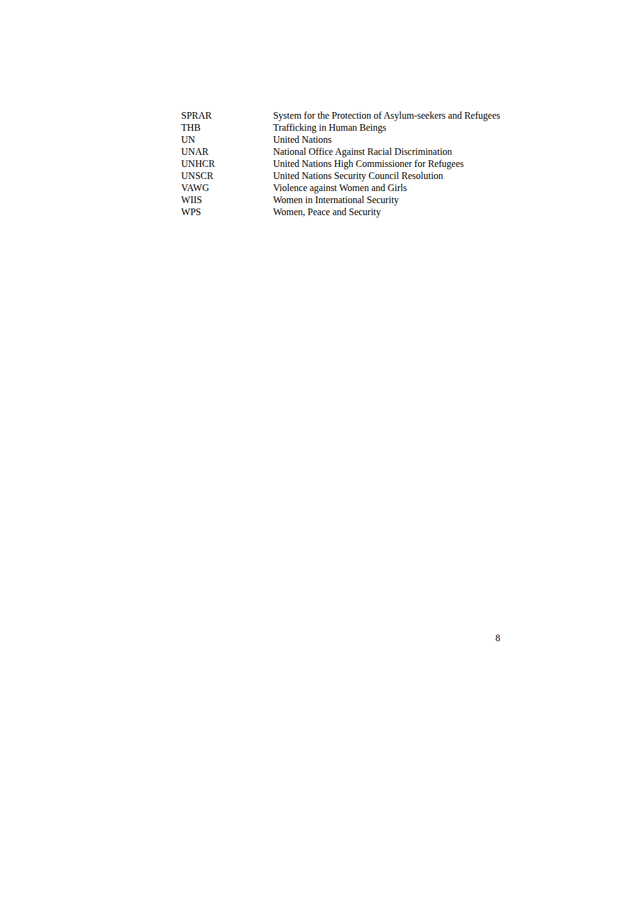| SPRAR | System for the Protection of Asylum-seekers and Refugees |
| THB | Trafficking in Human Beings |
| UN | United Nations |
| UNAR | National Office Against Racial Discrimination |
| UNHCR | United Nations High Commissioner for Refugees |
| UNSCR | United Nations Security Council Resolution |
| VAWG | Violence against Women and Girls |
| WIIS | Women in International Security |
| WPS | Women, Peace and Security |
8